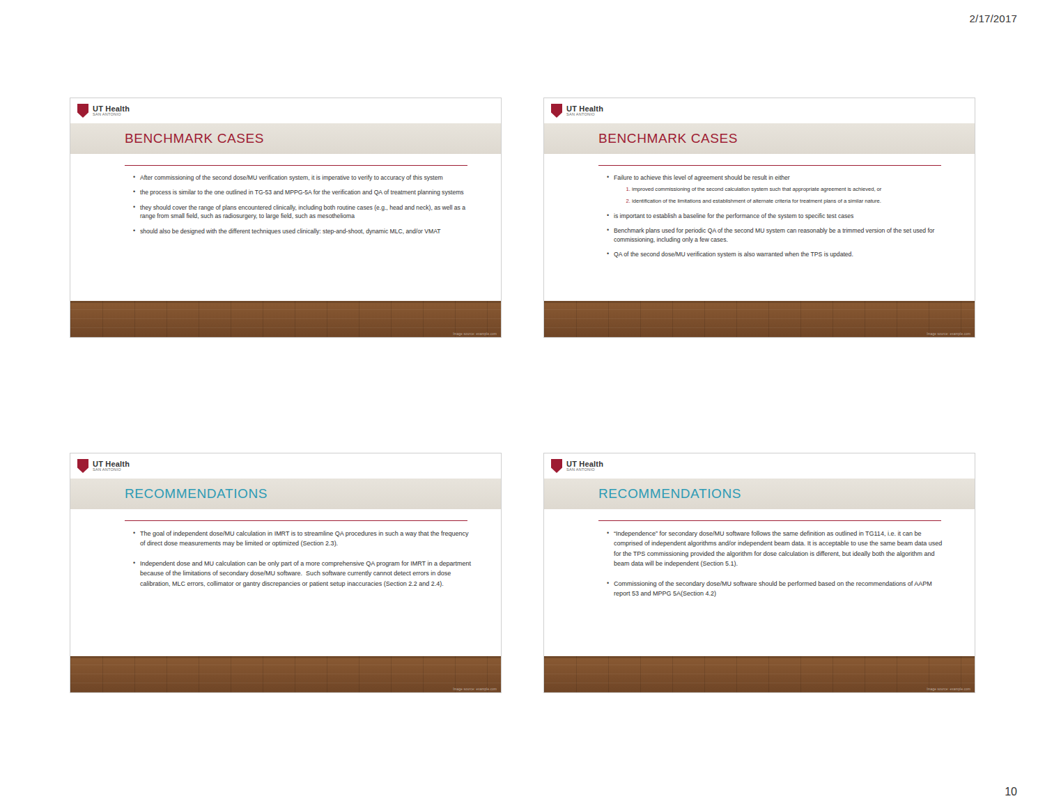2/17/2017
UT Health
San Antonio
BENCHMARK CASES
After commissioning of the second dose/MU verification system, it is imperative to verify to accuracy of this system
the process is similar to the one outlined in TG-53 and MPPG-5A for the verification and QA of treatment planning systems
they should cover the range of plans encountered clinically, including both routine cases (e.g., head and neck), as well as a range from small field, such as radiosurgery, to large field, such as mesothelioma
should also be designed with the different techniques used clinically: step-and-shoot, dynamic MLC, and/or VMAT
Image source: example.com
UT Health
San Antonio
BENCHMARK CASES
Failure to achieve this level of agreement should be result in either
improved commissioning of the second calculation system such that appropriate agreement is achieved, or
identification of the limitations and establishment of alternate criteria for treatment plans of a similar nature.
is important to establish a baseline for the performance of the system to specific test cases
Benchmark plans used for periodic QA of the second MU system can reasonably be a trimmed version of the set used for commissioning, including only a few cases.
QA of the second dose/MU verification system is also warranted when the TPS is updated.
Image source: example.com
UT Health
San Antonio
RECOMMENDATIONS
The goal of independent dose/MU calculation in IMRT is to streamline QA procedures in such a way that the frequency of direct dose measurements may be limited or optimized (Section 2.3).
Independent dose and MU calculation can be only part of a more comprehensive QA program for IMRT in a department because of the limitations of secondary dose/MU software. Such software currently cannot detect errors in dose calibration, MLC errors, collimator or gantry discrepancies or patient setup inaccuracies (Section 2.2 and 2.4).
Image source: example.com
UT Health
San Antonio
RECOMMENDATIONS
“Independence” for secondary dose/MU software follows the same definition as outlined in TG114, i.e. it can be comprised of independent algorithms and/or independent beam data. It is acceptable to use the same beam data used for the TPS commissioning provided the algorithm for dose calculation is different, but ideally both the algorithm and beam data will be independent (Section 5.1).
Commissioning of the secondary dose/MU software should be performed based on the recommendations of AAPM report 53 and MPPG 5A(Section 4.2)
Image source: example.com
10